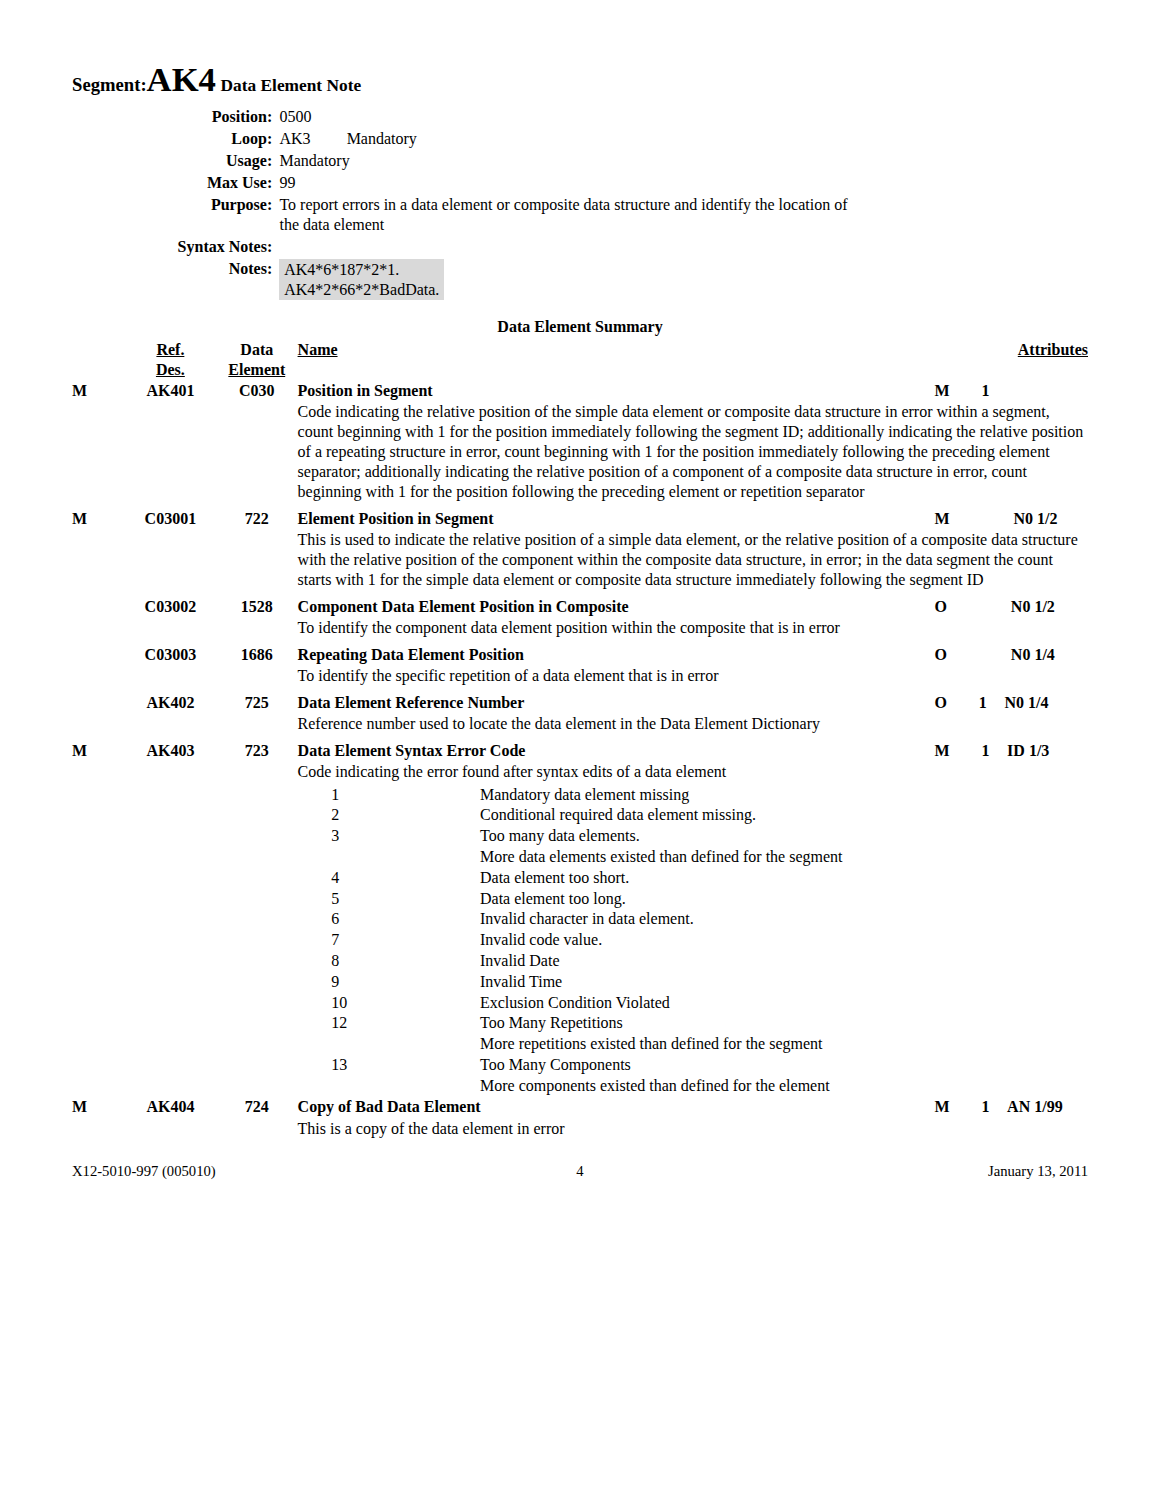Segment: AK4 Data Element Note
| Position: | 0500 |
| Loop: | AK3 Mandatory |
| Usage: | Mandatory |
| Max Use: | 99 |
| Purpose: | To report errors in a data element or composite data structure and identify the location of the data element |
| Syntax Notes: | |
| Notes: | AK4*6*187*2*1. AK4*2*66*2*BadData. |
Data Element Summary
| | Ref. Des. | Data Element | Name | Attributes |
| M | AK401 | C030 | Position in Segment | M 1 |
| | | | Code indicating the relative position of the simple data element or composite data structure in error within a segment, count beginning with 1 for the position immediately following the segment ID; additionally indicating the relative position of a repeating structure in error, count beginning with 1 for the position immediately following the preceding element separator; additionally indicating the relative position of a component of a composite data structure in error, count beginning with 1 for the position following the preceding element or repetition separator |
| M | C03001 | 722 | Element Position in Segment | M N0 1/2 |
| | | | This is used to indicate the relative position of a simple data element, or the relative position of a composite data structure with the relative position of the component within the composite data structure, in error; in the data segment the count starts with 1 for the simple data element or composite data structure immediately following the segment ID |
| | C03002 | 1528 | Component Data Element Position in Composite | O N0 1/2 |
| | | | To identify the component data element position within the composite that is in error |
| | C03003 | 1686 | Repeating Data Element Position | O N0 1/4 |
| | | | To identify the specific repetition of a data element that is in error |
| | AK402 | 725 | Data Element Reference Number | O 1 N0 1/4 |
| | | | Reference number used to locate the data element in the Data Element Dictionary |
| M | AK403 | 723 | Data Element Syntax Error Code | M 1 ID 1/3 |
| | | | Code indicating the error found after syntax edits of a data element / 1 / Mandatory data element missing / / 2 / Conditional required data element missing. / / 3 / Too many data elements. / / / More data elements existed than defined for the segment / / 4 / Data element too short. / / 5 / Data element too long. / / 6 / Invalid character in data element. / / 7 / Invalid code value. / / 8 / Invalid Date / / 9 / Invalid Time / / 10 / Exclusion Condition Violated / / 12 / Too Many Repetitions / / / More repetitions existed than defined for the segment / / 13 / Too Many Components / / / More components existed than defined for the element / |
| M | AK404 | 724 | Copy of Bad Data Element | M 1 AN 1/99 |
| | | | This is a copy of the data element in error |
X12-5010-997 (005010) 4 January 13, 2011